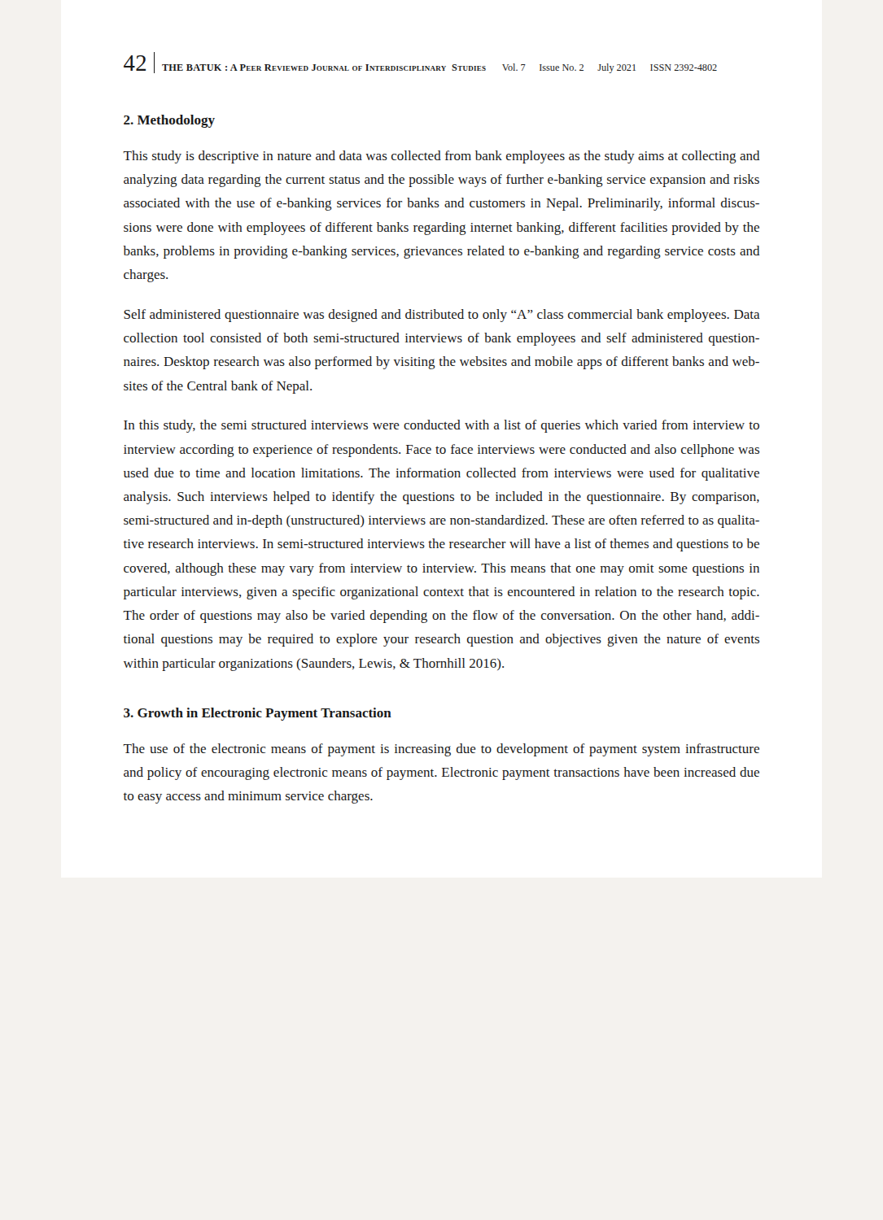42
THE BATUK : A Peer Reviewed Journal of Interdisciplinary Studies Vol. 7 Issue No. 2 July 2021 ISSN 2392-4802
2. Methodology
This study is descriptive in nature and data was collected from bank employees as the study aims at collecting and analyzing data regarding the current status and the possible ways of further e-banking service expansion and risks associated with the use of e-banking services for banks and customers in Nepal. Preliminarily, informal discussions were done with employees of different banks regarding internet banking, different facilities provided by the banks, problems in providing e-banking services, grievances related to e-banking and regarding service costs and charges.
Self administered questionnaire was designed and distributed to only “A” class commercial bank employees. Data collection tool consisted of both semi-structured interviews of bank employees and self administered questionnaires. Desktop research was also performed by visiting the websites and mobile apps of different banks and websites of the Central bank of Nepal.
In this study, the semi structured interviews were conducted with a list of queries which varied from interview to interview according to experience of respondents. Face to face interviews were conducted and also cellphone was used due to time and location limitations. The information collected from interviews were used for qualitative analysis. Such interviews helped to identify the questions to be included in the questionnaire. By comparison, semi-structured and in-depth (unstructured) interviews are non-standardized. These are often referred to as qualitative research interviews. In semi-structured interviews the researcher will have a list of themes and questions to be covered, although these may vary from interview to interview. This means that one may omit some questions in particular interviews, given a specific organizational context that is encountered in relation to the research topic. The order of questions may also be varied depending on the flow of the conversation. On the other hand, additional questions may be required to explore your research question and objectives given the nature of events within particular organizations (Saunders, Lewis, & Thornhill 2016).
3. Growth in Electronic Payment Transaction
The use of the electronic means of payment is increasing due to development of payment system infrastructure and policy of encouraging electronic means of payment. Electronic payment transactions have been increased due to easy access and minimum service charges.